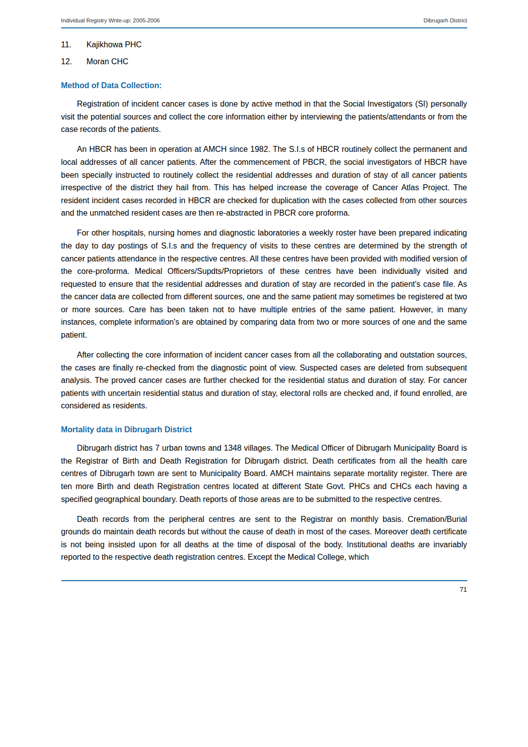Individual Registry Write-up: 2005-2006
Dibrugarh District
11. Kajikhowa PHC
12. Moran CHC
Method of Data Collection:
Registration of incident cancer cases is done by active method in that the Social Investigators (SI) personally visit the potential sources and collect the core information either by interviewing the patients/attendants or from the case records of the patients.
An HBCR has been in operation at AMCH since 1982. The S.I.s of HBCR routinely collect the permanent and local addresses of all cancer patients. After the commencement of PBCR, the social investigators of HBCR have been specially instructed to routinely collect the residential addresses and duration of stay of all cancer patients irrespective of the district they hail from. This has helped increase the coverage of Cancer Atlas Project. The resident incident cases recorded in HBCR are checked for duplication with the cases collected from other sources and the unmatched resident cases are then re-abstracted in PBCR core proforma.
For other hospitals, nursing homes and diagnostic laboratories a weekly roster have been prepared indicating the day to day postings of S.I.s and the frequency of visits to these centres are determined by the strength of cancer patients attendance in the respective centres. All these centres have been provided with modified version of the core-proforma. Medical Officers/Supdts/Proprietors of these centres have been individually visited and requested to ensure that the residential addresses and duration of stay are recorded in the patient's case file. As the cancer data are collected from different sources, one and the same patient may sometimes be registered at two or more sources. Care has been taken not to have multiple entries of the same patient. However, in many instances, complete information's are obtained by comparing data from two or more sources of one and the same patient.
After collecting the core information of incident cancer cases from all the collaborating and outstation sources, the cases are finally re-checked from the diagnostic point of view. Suspected cases are deleted from subsequent analysis. The proved cancer cases are further checked for the residential status and duration of stay. For cancer patients with uncertain residential status and duration of stay, electoral rolls are checked and, if found enrolled, are considered as residents.
Mortality data in Dibrugarh District
Dibrugarh district has 7 urban towns and 1348 villages. The Medical Officer of Dibrugarh Municipality Board is the Registrar of Birth and Death Registration for Dibrugarh district. Death certificates from all the health care centres of Dibrugarh town are sent to Municipality Board. AMCH maintains separate mortality register. There are ten more Birth and death Registration centres located at different State Govt. PHCs and CHCs each having a specified geographical boundary. Death reports of those areas are to be submitted to the respective centres.
Death records from the peripheral centres are sent to the Registrar on monthly basis. Cremation/Burial grounds do maintain death records but without the cause of death in most of the cases. Moreover death certificate is not being insisted upon for all deaths at the time of disposal of the body. Institutional deaths are invariably reported to the respective death registration centres. Except the Medical College, which
71